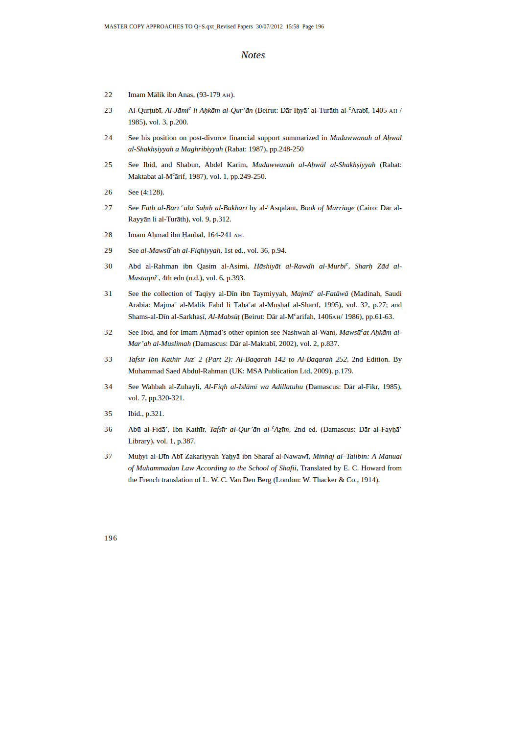MASTER COPY APPROACHES TO Q+S.qxt_Revised Papers 30/07/2012 15:58 Page 196
Notes
22 Imam Mālik ibn Anas, (93-179 ah).
23 Al-Qurṭubī, Al-Jāmic li Aḥkām al-Qur’ān (Beirut: Dār Iḥyā’ al-Turāth al-cArabī, 1405 ah / 1985), vol. 3, p.200.
24 See his position on post-divorce financial support summarized in Mudawwanah al Aḥwāl al-Shakhṣiyyah a Maghribiyyah (Rabat: 1987), pp.248-250
25 See Ibid, and Shabun, Abdel Karim, Mudawwanah al-Aḥwāl al-Shakhṣiyyah (Rabat: Maktabat al-Mcārif, 1987), vol. 1, pp.249-250.
26 See (4:128).
27 See Fatḥ al-Bārī calā Saḥīḥ al-Bukhārī by al-cAsqalānī, Book of Marriage (Cairo: Dār al-Rayyān li al-Turāth), vol. 9, p.312.
28 Imam Aḥmad ibn Ḥanbal, 164-241 ah.
29 See al-Mawsūcah al-Fiqhiyyah, 1st ed., vol. 36, p.94.
30 Abd al-Rahman ibn Qasim al-Asimi, Hāshiyāt al-Rawdh al-Murbic, Sharḥ Zād al-Mustaqnic, 4th edn (n.d.), vol. 6, p.393.
31 See the collection of Taqiyy al-Dīn ibn Taymiyyah, Majmūc al-Fatāwā (Madinah, Saudi Arabia: Majmac al-Malik Fahd li Ṭabacat al-Muṣḥaf al-Sharīf, 1995), vol. 32, p.27; and Shams-al-Dīn al-Sarkhaṣī, Al-Mabsūṭ (Beirut: Dār al-Mcarifah, 1406ah/ 1986), pp.61-63.
32 See Ibid, and for Imam Aḥmad’s other opinion see Nashwah al-Wani, Mawsūcat Aḥkām al-Mar’ah al-Muslimah (Damascus: Dār al-Maktabī, 2002), vol. 2, p.837.
33 Tafsir Ibn Kathir Juz' 2 (Part 2): Al-Baqarah 142 to Al-Baqarah 252, 2nd Edition. By Muhammad Saed Abdul-Rahman (UK: MSA Publication Ltd, 2009), p.179.
34 See Wahbah al-Zuhayli, Al-Fiqh al-Islāmī wa Adillatuhu (Damascus: Dār al-Fikr, 1985), vol. 7, pp.320-321.
35 Ibid., p.321.
36 Abū al-Fidā’, Ibn Kathīr, Tafsīr al-Qur’ān al-cAẓīm, 2nd ed. (Damascus: Dār al-Fayḥā’ Library), vol. 1, p.387.
37 Muḥyi al-Dīn Abī Zakariyyah Yaḥyā ibn Sharaf al-Nawawī, Minhaj al–Talibin: A Manual of Muhammadan Law According to the School of Shafii, Translated by E. C. Howard from the French translation of L. W. C. Van Den Berg (London: W. Thacker & Co., 1914).
196